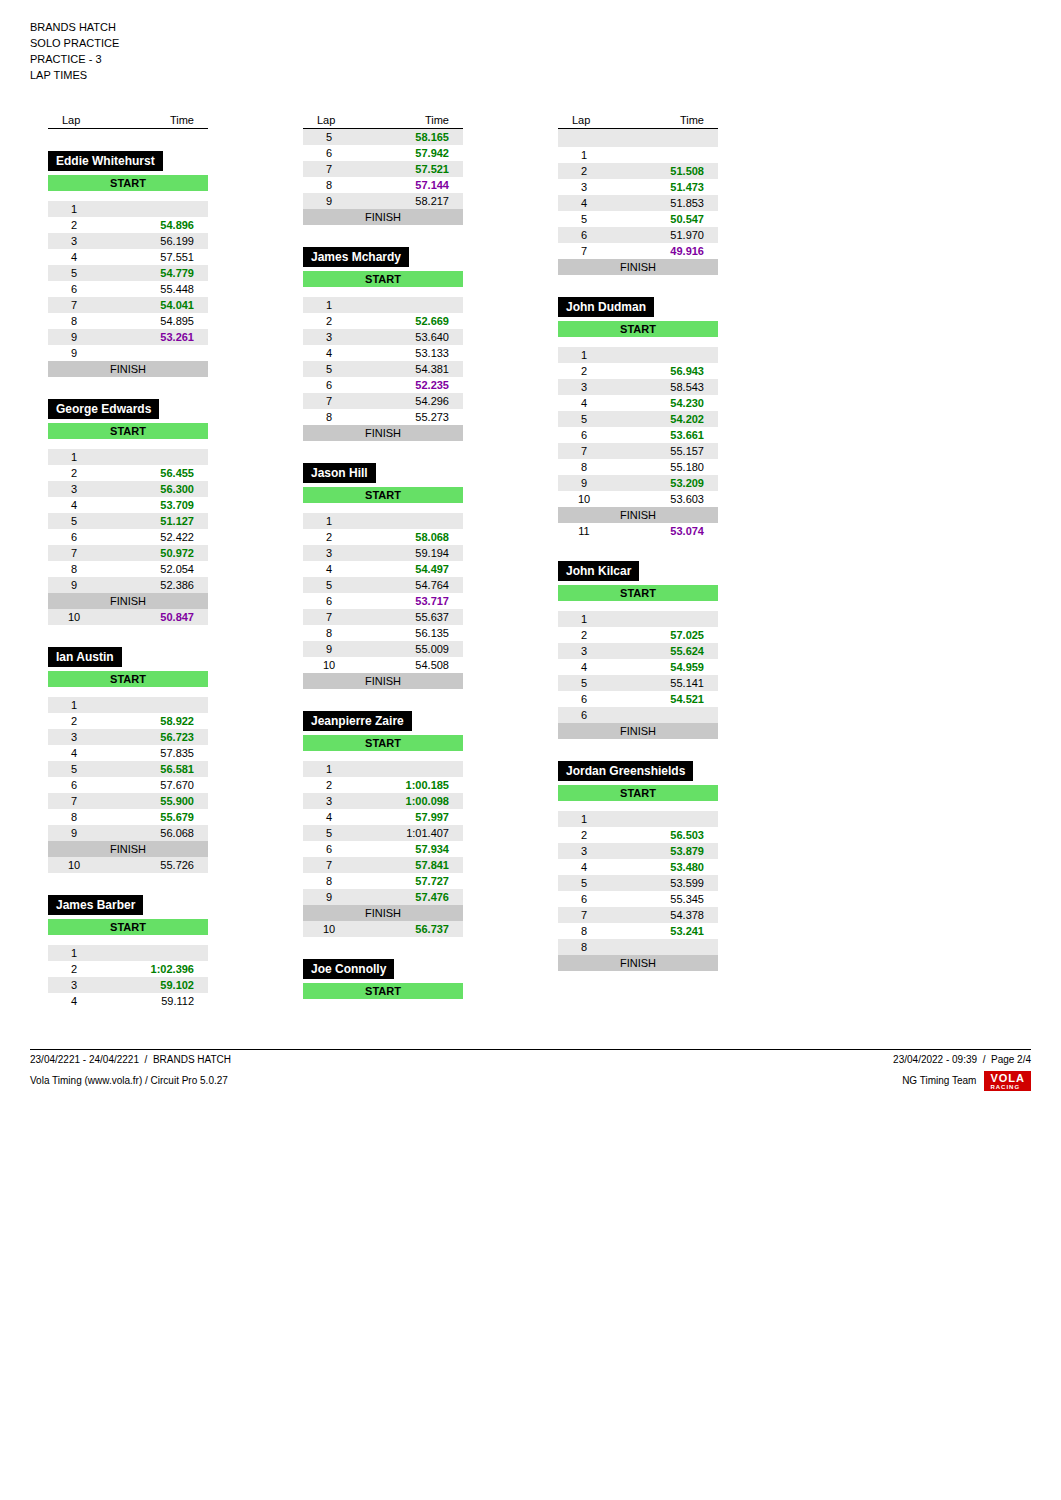BRANDS HATCH
SOLO PRACTICE
PRACTICE - 3
LAP TIMES
| Lap | Time |
| --- | --- |
Eddie Whitehurst
START
| 1 | |
| 2 | 54.896 |
| 3 | 56.199 |
| 4 | 57.551 |
| 5 | 54.779 |
| 6 | 55.448 |
| 7 | 54.041 |
| 8 | 54.895 |
| 9 | 53.261 |
| 9 | |
FINISH
George Edwards
START
| 1 | |
| 2 | 56.455 |
| 3 | 56.300 |
| 4 | 53.709 |
| 5 | 51.127 |
| 6 | 52.422 |
| 7 | 50.972 |
| 8 | 52.054 |
| 9 | 52.386 |
FINISH
| 10 | 50.847 |
Ian Austin
START
| 1 | |
| 2 | 58.922 |
| 3 | 56.723 |
| 4 | 57.835 |
| 5 | 56.581 |
| 6 | 57.670 |
| 7 | 55.900 |
| 8 | 55.679 |
| 9 | 56.068 |
FINISH
| 10 | 55.726 |
James Barber
START
| 1 | |
| 2 | 1:02.396 |
| 3 | 59.102 |
| 4 | 59.112 |
| Lap | Time |
| --- | --- |
| 5 | 58.165 |
| 6 | 57.942 |
| 7 | 57.521 |
| 8 | 57.144 |
| 9 | 58.217 |
FINISH
James Mchardy
START
| 1 | |
| 2 | 52.669 |
| 3 | 53.640 |
| 4 | 53.133 |
| 5 | 54.381 |
| 6 | 52.235 |
| 7 | 54.296 |
| 8 | 55.273 |
FINISH
Jason Hill
START
| 1 | |
| 2 | 58.068 |
| 3 | 59.194 |
| 4 | 54.497 |
| 5 | 54.764 |
| 6 | 53.717 |
| 7 | 55.637 |
| 8 | 56.135 |
| 9 | 55.009 |
| 10 | 54.508 |
FINISH
Jeanpierre Zaire
START
| 1 | |
| 2 | 1:00.185 |
| 3 | 1:00.098 |
| 4 | 57.997 |
| 5 | 1:01.407 |
| 6 | 57.934 |
| 7 | 57.841 |
| 8 | 57.727 |
| 9 | 57.476 |
FINISH
| 10 | 56.737 |
Joe Connolly
START
| Lap | Time |
| --- | --- |
| 1 | |
| 2 | 51.508 |
| 3 | 51.473 |
| 4 | 51.853 |
| 5 | 50.547 |
| 6 | 51.970 |
| 7 | 49.916 |
FINISH
John Dudman
START
| 1 | |
| 2 | 56.943 |
| 3 | 58.543 |
| 4 | 54.230 |
| 5 | 54.202 |
| 6 | 53.661 |
| 7 | 55.157 |
| 8 | 55.180 |
| 9 | 53.209 |
| 10 | 53.603 |
FINISH
| 11 | 53.074 |
John Kilcar
START
| 1 | |
| 2 | 57.025 |
| 3 | 55.624 |
| 4 | 54.959 |
| 5 | 55.141 |
| 6 | 54.521 |
| 6 | |
FINISH
Jordan Greenshields
START
| 1 | |
| 2 | 56.503 |
| 3 | 53.879 |
| 4 | 53.480 |
| 5 | 53.599 |
| 6 | 55.345 |
| 7 | 54.378 |
| 8 | 53.241 |
| 8 | |
FINISH
23/04/2221 - 24/04/2221 / BRANDS HATCH
23/04/2022 - 09:39 / Page 2/4
Vola Timing (www.vola.fr) / Circuit Pro 5.0.27
NG Timing Team VOLARACING